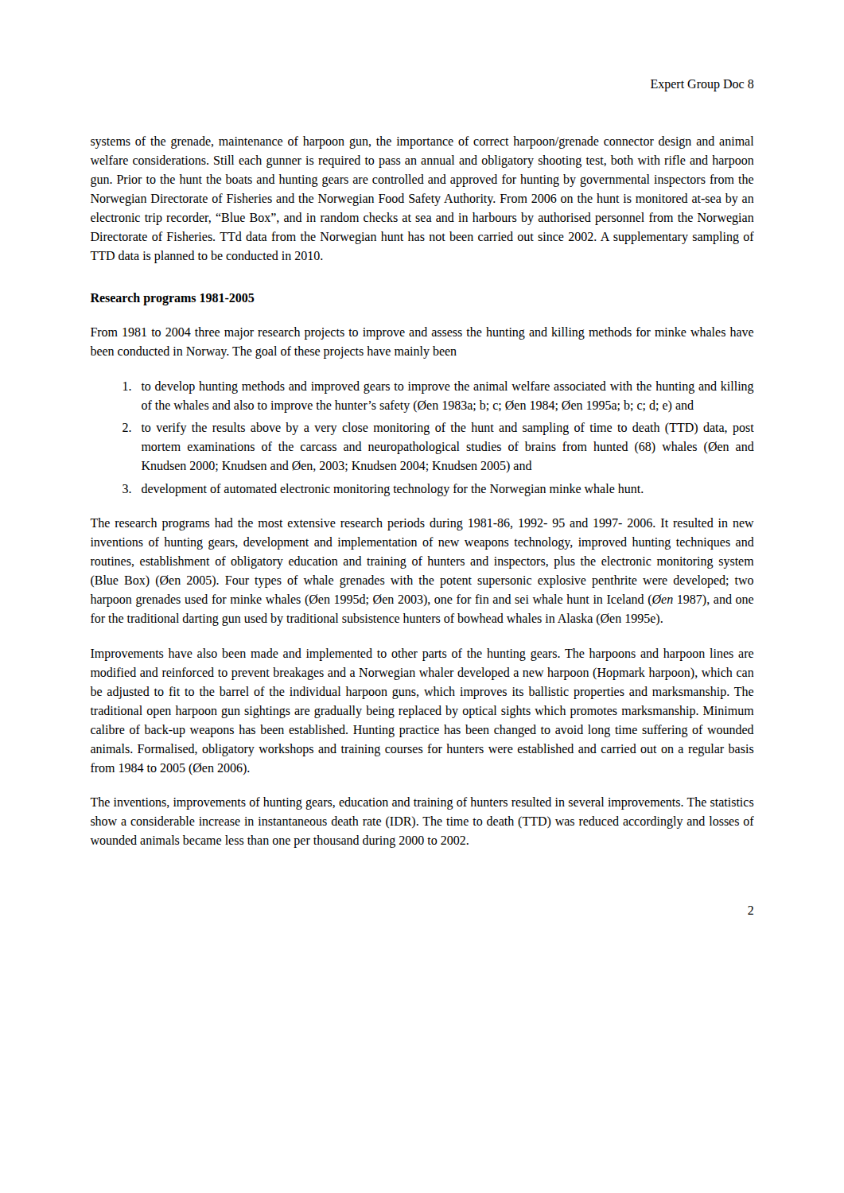Expert Group Doc 8
systems of the grenade, maintenance of harpoon gun, the importance of correct harpoon/grenade connector design and animal welfare considerations. Still each gunner is required to pass an annual and obligatory shooting test, both with rifle and harpoon gun. Prior to the hunt the boats and hunting gears are controlled and approved for hunting by governmental inspectors from the Norwegian Directorate of Fisheries and the Norwegian Food Safety Authority. From 2006 on the hunt is monitored at-sea by an electronic trip recorder, “Blue Box”, and in random checks at sea and in harbours by authorised personnel from the Norwegian Directorate of Fisheries. TTd data from the Norwegian hunt has not been carried out since 2002. A supplementary sampling of TTD data is planned to be conducted in 2010.
Research programs 1981-2005
From 1981 to 2004 three major research projects to improve and assess the hunting and killing methods for minke whales have been conducted in Norway. The goal of these projects have mainly been
to develop hunting methods and improved gears to improve the animal welfare associated with the hunting and killing of the whales and also to improve the hunter’s safety (Øen 1983a; b; c; Øen 1984; Øen 1995a; b; c; d; e) and
to verify the results above by a very close monitoring of the hunt and sampling of time to death (TTD) data, post mortem examinations of the carcass and neuropathological studies of brains from hunted (68) whales (Øen and Knudsen 2000; Knudsen and Øen, 2003; Knudsen 2004; Knudsen 2005) and
development of automated electronic monitoring technology for the Norwegian minke whale hunt.
The research programs had the most extensive research periods during 1981-86, 1992- 95 and 1997- 2006. It resulted in new inventions of hunting gears, development and implementation of new weapons technology, improved hunting techniques and routines, establishment of obligatory education and training of hunters and inspectors, plus the electronic monitoring system (Blue Box) (Øen 2005). Four types of whale grenades with the potent supersonic explosive penthrite were developed; two harpoon grenades used for minke whales (Øen 1995d; Øen 2003), one for fin and sei whale hunt in Iceland (Øen 1987), and one for the traditional darting gun used by traditional subsistence hunters of bowhead whales in Alaska (Øen 1995e).
Improvements have also been made and implemented to other parts of the hunting gears. The harpoons and harpoon lines are modified and reinforced to prevent breakages and a Norwegian whaler developed a new harpoon (Hopmark harpoon), which can be adjusted to fit to the barrel of the individual harpoon guns, which improves its ballistic properties and marksmanship. The traditional open harpoon gun sightings are gradually being replaced by optical sights which promotes marksmanship. Minimum calibre of back-up weapons has been established. Hunting practice has been changed to avoid long time suffering of wounded animals. Formalised, obligatory workshops and training courses for hunters were established and carried out on a regular basis from 1984 to 2005 (Øen 2006).
The inventions, improvements of hunting gears, education and training of hunters resulted in several improvements. The statistics show a considerable increase in instantaneous death rate (IDR). The time to death (TTD) was reduced accordingly and losses of wounded animals became less than one per thousand during 2000 to 2002.
2